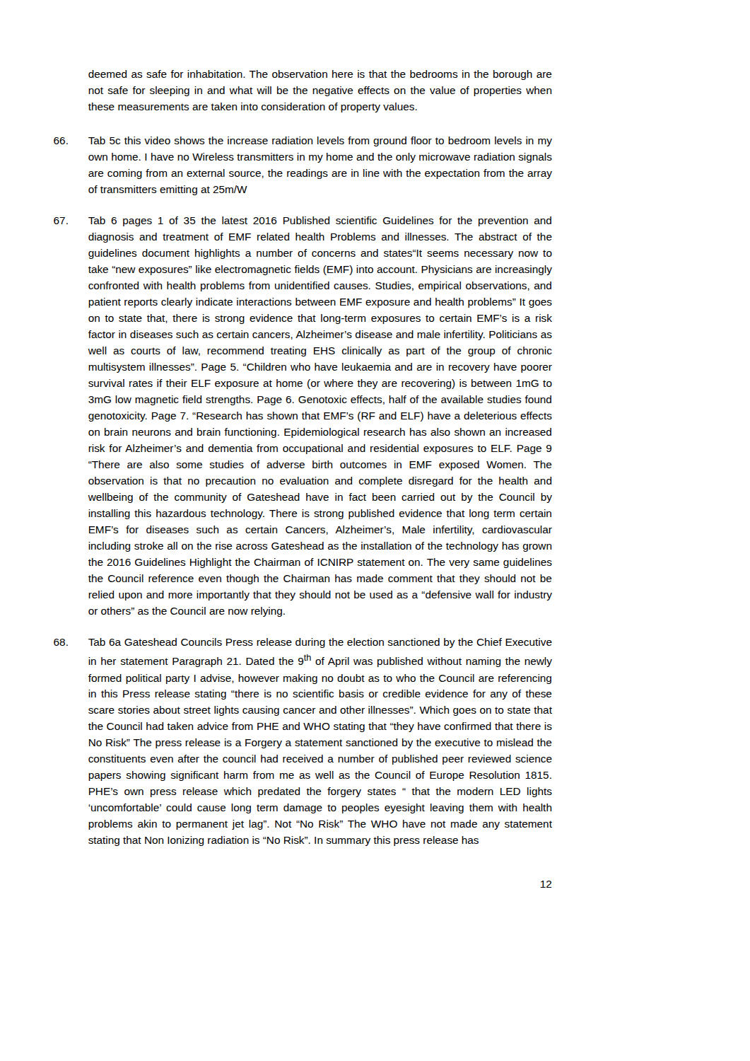deemed as safe for inhabitation. The observation here is that the bedrooms in the borough are not safe for sleeping in and what will be the negative effects on the value of properties when these measurements are taken into consideration of property values.
66. Tab 5c this video shows the increase radiation levels from ground floor to bedroom levels in my own home. I have no Wireless transmitters in my home and the only microwave radiation signals are coming from an external source, the readings are in line with the expectation from the array of transmitters emitting at 25m/W
67. Tab 6 pages 1 of 35 the latest 2016 Published scientific Guidelines for the prevention and diagnosis and treatment of EMF related health Problems and illnesses. The abstract of the guidelines document highlights a number of concerns and states“It seems necessary now to take “new exposures” like electromagnetic fields (EMF) into account. Physicians are increasingly confronted with health problems from unidentified causes. Studies, empirical observations, and patient reports clearly indicate interactions between EMF exposure and health problems” It goes on to state that, there is strong evidence that long-term exposures to certain EMF’s is a risk factor in diseases such as certain cancers, Alzheimer’s disease and male infertility. Politicians as well as courts of law, recommend treating EHS clinically as part of the group of chronic multisystem illnesses”. Page 5. “Children who have leukaemia and are in recovery have poorer survival rates if their ELF exposure at home (or where they are recovering) is between 1mG to 3mG low magnetic field strengths. Page 6. Genotoxic effects, half of the available studies found genotoxicity. Page 7. “Research has shown that EMF’s (RF and ELF) have a deleterious effects on brain neurons and brain functioning. Epidemiological research has also shown an increased risk for Alzheimer’s and dementia from occupational and residential exposures to ELF. Page 9 “There are also some studies of adverse birth outcomes in EMF exposed Women. The observation is that no precaution no evaluation and complete disregard for the health and wellbeing of the community of Gateshead have in fact been carried out by the Council by installing this hazardous technology. There is strong published evidence that long term certain EMF’s for diseases such as certain Cancers, Alzheimer’s, Male infertility, cardiovascular including stroke all on the rise across Gateshead as the installation of the technology has grown the 2016 Guidelines Highlight the Chairman of ICNIRP statement on. The very same guidelines the Council reference even though the Chairman has made comment that they should not be relied upon and more importantly that they should not be used as a “defensive wall for industry or others” as the Council are now relying.
68. Tab 6a Gateshead Councils Press release during the election sanctioned by the Chief Executive in her statement Paragraph 21. Dated the 9th of April was published without naming the newly formed political party I advise, however making no doubt as to who the Council are referencing in this Press release stating “there is no scientific basis or credible evidence for any of these scare stories about street lights causing cancer and other illnesses”. Which goes on to state that the Council had taken advice from PHE and WHO stating that “they have confirmed that there is No Risk” The press release is a Forgery a statement sanctioned by the executive to mislead the constituents even after the council had received a number of published peer reviewed science papers showing significant harm from me as well as the Council of Europe Resolution 1815. PHE’s own press release which predated the forgery states “ that the modern LED lights ‘uncomfortable’ could cause long term damage to peoples eyesight leaving them with health problems akin to permanent jet lag”. Not “No Risk” The WHO have not made any statement stating that Non Ionizing radiation is “No Risk”. In summary this press release has
12